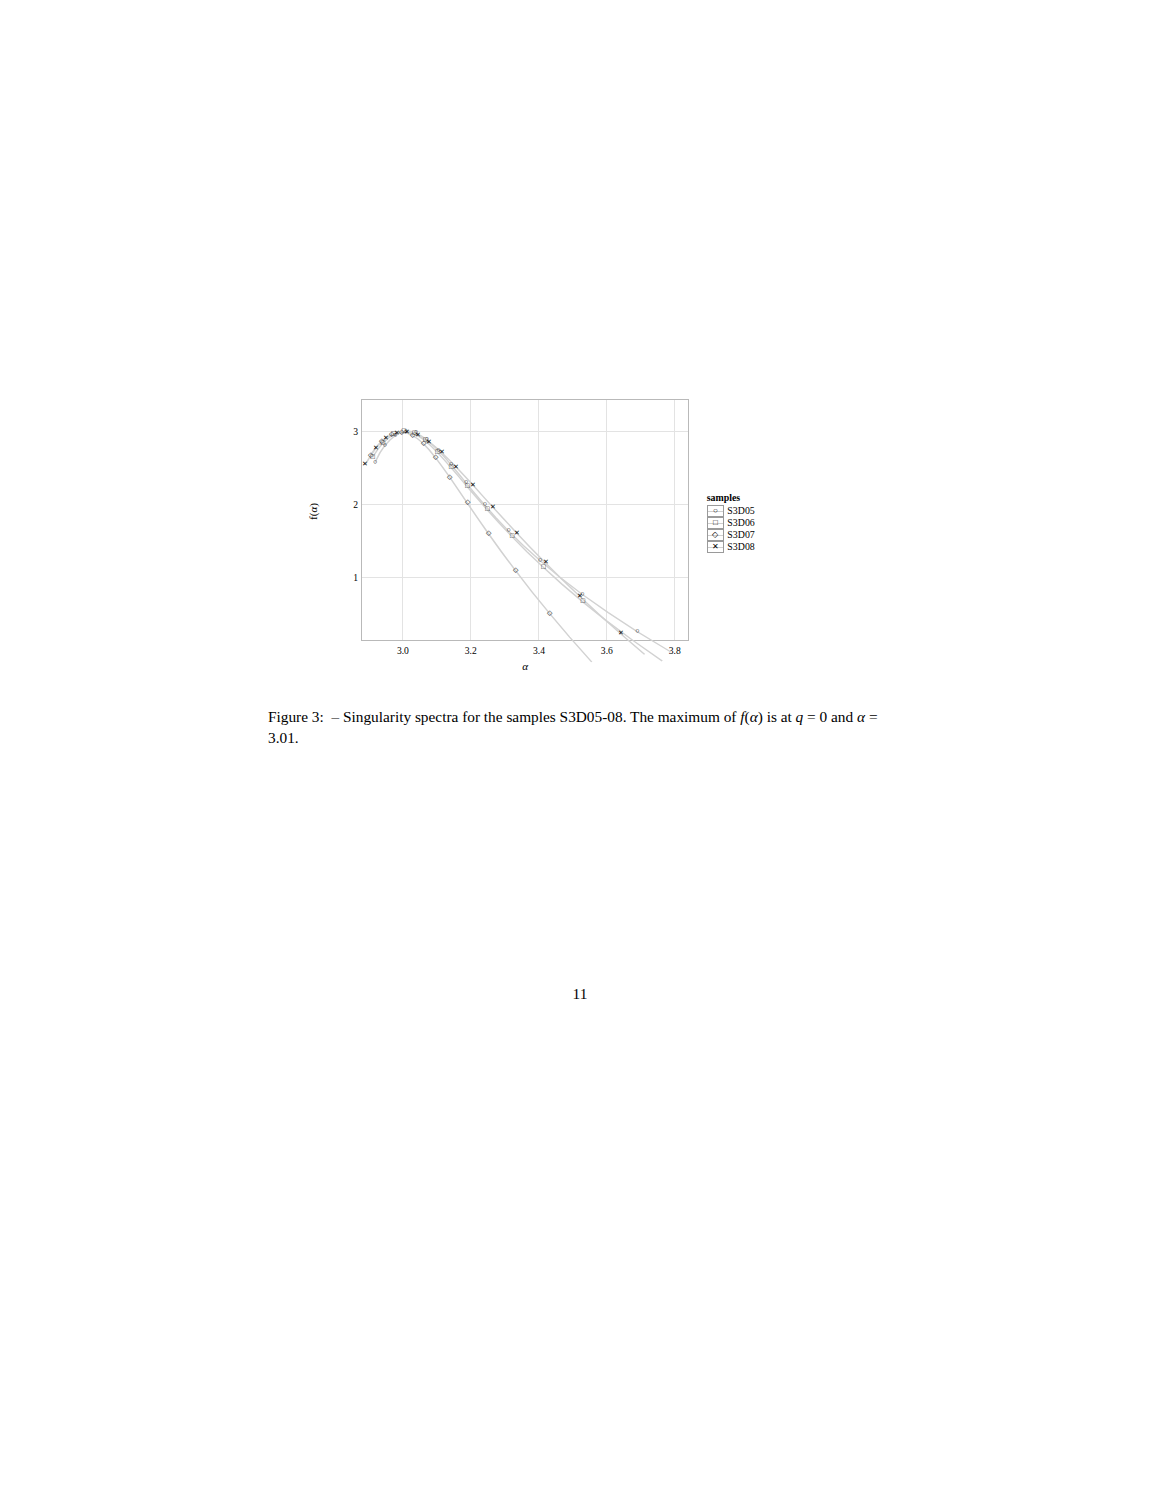f(α)
3
2
1
3.0
3.2
3.4
3.6
3.8
α
samples
| ○ | S3D05 |
| □ | S3D06 |
| ◇ | S3D07 |
| ✕ | S3D08 |
Figure 3: – Singularity spectra for the samples S3D05-08. The maximum of f(α) is at q = 0 and α = 3.01.
11